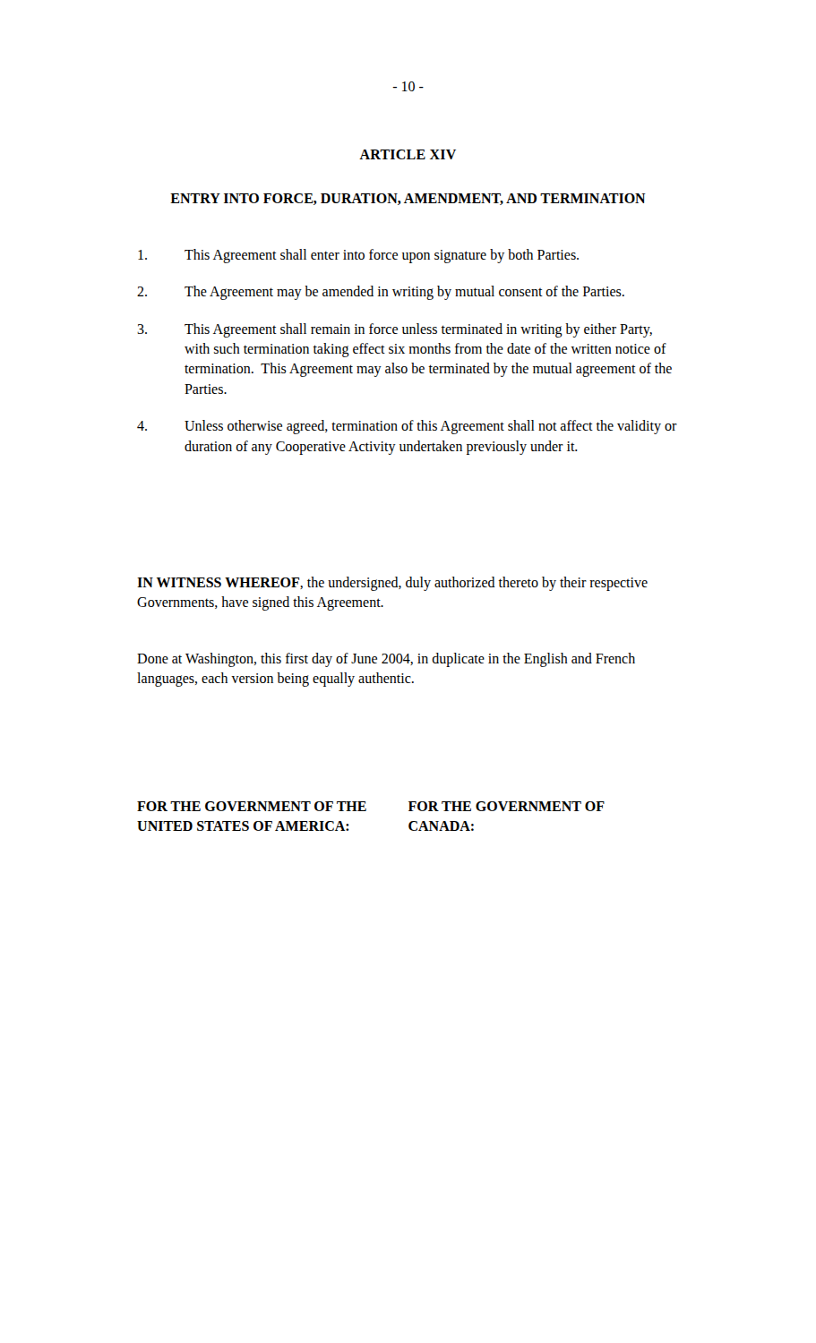- 10 -
ARTICLE XIV
ENTRY INTO FORCE, DURATION, AMENDMENT, AND TERMINATION
1. This Agreement shall enter into force upon signature by both Parties.
2. The Agreement may be amended in writing by mutual consent of the Parties.
3. This Agreement shall remain in force unless terminated in writing by either Party, with such termination taking effect six months from the date of the written notice of termination. This Agreement may also be terminated by the mutual agreement of the Parties.
4. Unless otherwise agreed, termination of this Agreement shall not affect the validity or duration of any Cooperative Activity undertaken previously under it.
IN WITNESS WHEREOF, the undersigned, duly authorized thereto by their respective Governments, have signed this Agreement.
Done at Washington, this first day of June 2004, in duplicate in the English and French languages, each version being equally authentic.
| FOR THE GOVERNMENT OF THE UNITED STATES OF AMERICA: | FOR THE GOVERNMENT OF CANADA: |